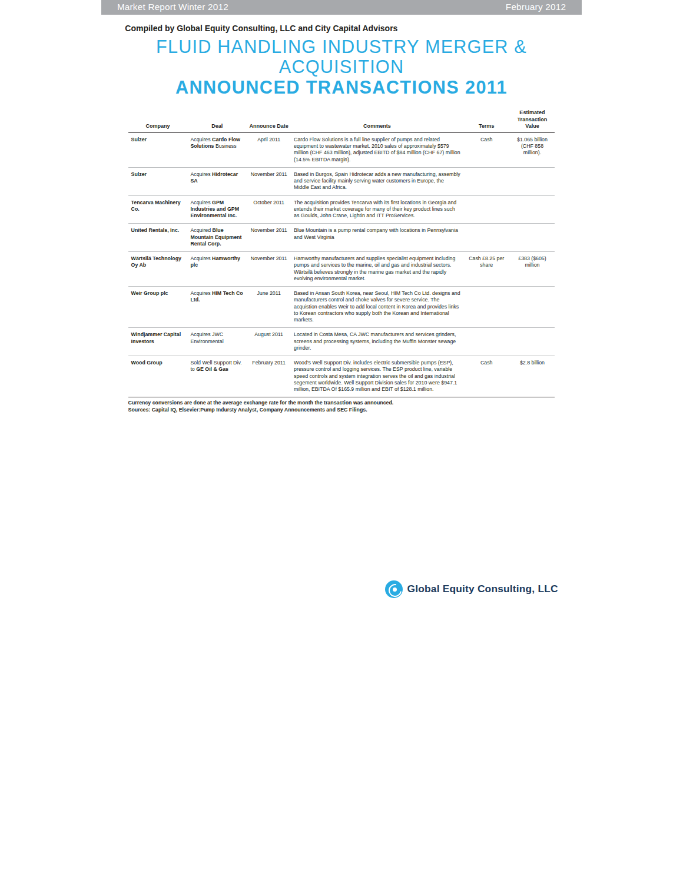Market Report Winter 2012
February 2012
Compiled by Global Equity Consulting, LLC and City Capital Advisors
FLUID HANDLING INDUSTRY MERGER & ACQUISITION ANNOUNCED TRANSACTIONS 2011
| Company | Deal | Announce Date | Comments | Terms | Estimated Transaction Value |
| --- | --- | --- | --- | --- | --- |
| Sulzer | Acquires Cardo Flow Solutions Business | April 2011 | Cardo Flow Solutions is a full line supplier of pumps and related equipment to wastewater market. 2010 sales of approximately $579 million (CHF 463 million), adjusted EBITD of $84 million (CHF 67) million (14.5% EBITDA margin). | Cash | $1.065 billion (CHF 858 million). |
| Sulzer | Acquires Hidrotecar SA | November 2011 | Based in Burgos, Spain Hidrotecar adds a new manufacturing, assembly and service facility mainly serving water customers in Europe, the Middle East and Africa. | | |
| Tencarva Machinery Co. | Acquires GPM Industries and GPM Environmental Inc. | October 2011 | The acquisition provides Tencarva with its first locations in Georgia and extends their market coverage for many of their key product lines such as Goulds, John Crane, Lightin and ITT ProServices. | | |
| United Rentals, Inc. | Acquired Blue Mountain Equipment Rental Corp. | November 2011 | Blue Mountain is a pump rental company with locations in Pennsylvania and West Virginia | | |
| Wärtsilä Technology Oy Ab | Acquires Hamworthy plc | November 2011 | Hamworthy manufacturers and supplies specialist equipment including pumps and services to the marine, oil and gas and industrial sectors. Wärtsilä believes strongly in the marine gas market and the rapidly evolving environmental market. | Cash £8.25 per share | £383 ($605) million |
| Weir Group plc | Acquires HIM Tech Co Ltd. | June 2011 | Based in Ansan South Korea, near Seoul, HIM Tech Co Ltd. designs and manufacturers control and choke valves for severe service. The acquistion enables Weir to add local content in Korea and provides links to Korean contractors who supply both the Korean and International markets. | | |
| Windjammer Capital Investors | Acquires JWC Environmental | August 2011 | Located in Costa Mesa, CA JWC manufacturers and services grinders, screens and processing systems, including the Muffin Monster sewage grinder. | | |
| Wood Group | Sold Well Support Div. to GE Oil & Gas | February 2011 | Wood's Well Support Div. includes electric submersible pumps (ESP), pressure control and logging services. The ESP product line, variable speed controls and system integration serves the oil and gas industrial segement worldwide. Well Support Division sales for 2010 were $947.1 million, EBITDA Of $165.9 million and EBIT of $128.1 million. | Cash | $2.8 billion |
Currency conversions are done at the average exchange rate for the month the transaction was announced.
Sources: Capital IQ, Elsevier:Pump Indursty Analyst, Company Announcements and SEC Filings.
Global Equity Consulting, LLC